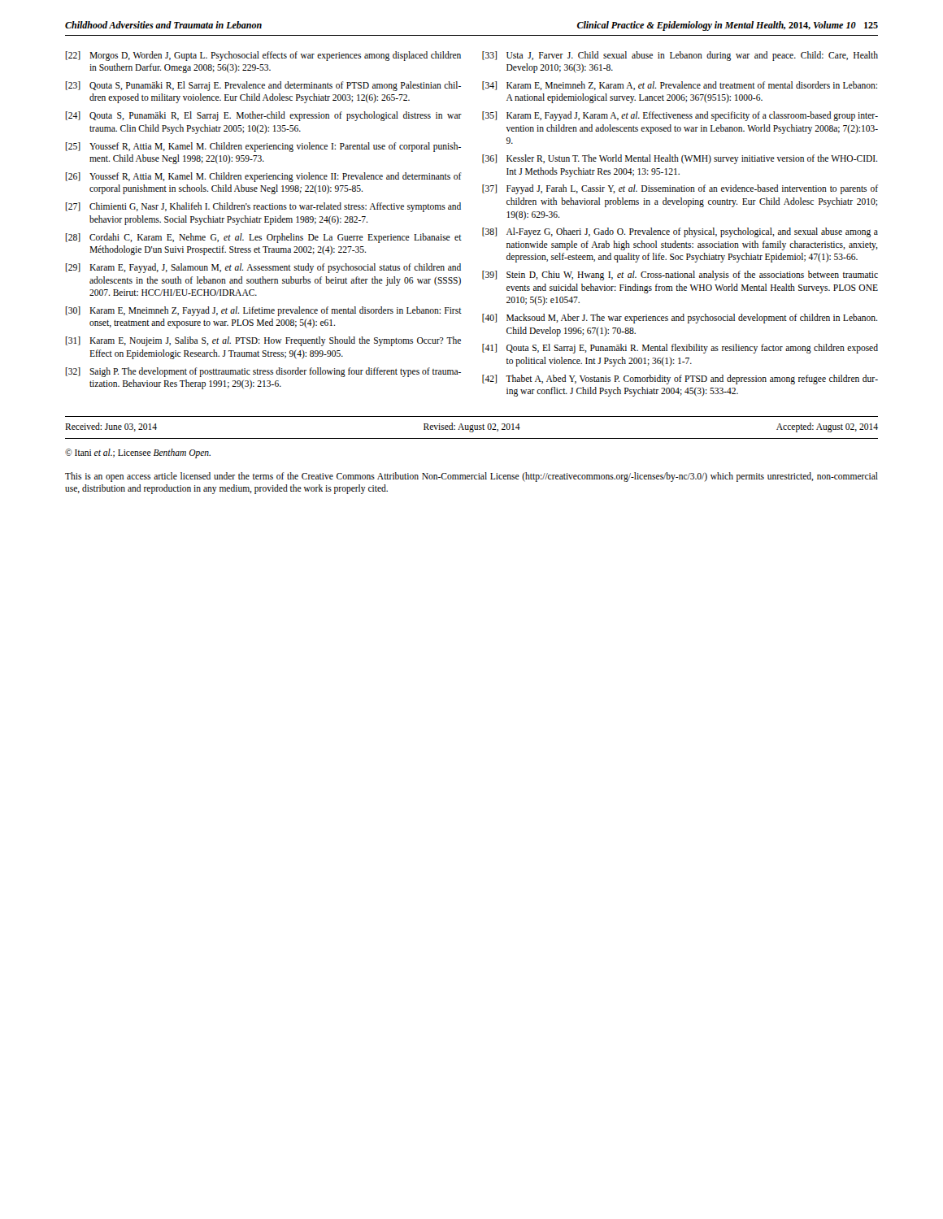Childhood Adversities and Traumata in Lebanon
Clinical Practice & Epidemiology in Mental Health, 2014, Volume 10125
[22] Morgos D, Worden J, Gupta L. Psychosocial effects of war experiences among displaced children in Southern Darfur. Omega 2008; 56(3): 229-53.
[23] Qouta S, Punamäki R, El Sarraj E. Prevalence and determinants of PTSD among Palestinian children exposed to military voiolence. Eur Child Adolesc Psychiatr 2003; 12(6): 265-72.
[24] Qouta S, Punamäki R, El Sarraj E. Mother-child expression of psychological distress in war trauma. Clin Child Psych Psychiatr 2005; 10(2): 135-56.
[25] Youssef R, Attia M, Kamel M. Children experiencing violence I: Parental use of corporal punishment. Child Abuse Negl 1998; 22(10): 959-73.
[26] Youssef R, Attia M, Kamel M. Children experiencing violence II: Prevalence and determinants of corporal punishment in schools. Child Abuse Negl 1998; 22(10): 975-85.
[27] Chimienti G, Nasr J, Khalifeh I. Children's reactions to war-related stress: Affective symptoms and behavior problems. Social Psychiatr Psychiatr Epidem 1989; 24(6): 282-7.
[28] Cordahi C, Karam E, Nehme G, et al. Les Orphelins De La Guerre Experience Libanaise et Méthodologie D'un Suivi Prospectif. Stress et Trauma 2002; 2(4): 227-35.
[29] Karam E, Fayyad, J, Salamoun M, et al. Assessment study of psychosocial status of children and adolescents in the south of lebanon and southern suburbs of beirut after the july 06 war (SSSS) 2007. Beirut: HCC/HI/EU-ECHO/IDRAAC.
[30] Karam E, Mneimneh Z, Fayyad J, et al. Lifetime prevalence of mental disorders in Lebanon: First onset, treatment and exposure to war. PLOS Med 2008; 5(4): e61.
[31] Karam E, Noujeim J, Saliba S, et al. PTSD: How Frequently Should the Symptoms Occur? The Effect on Epidemiologic Research. J Traumat Stress; 9(4): 899-905.
[32] Saigh P. The development of posttraumatic stress disorder following four different types of traumatization. Behaviour Res Therap 1991; 29(3): 213-6.
[33] Usta J, Farver J. Child sexual abuse in Lebanon during war and peace. Child: Care, Health Develop 2010; 36(3): 361-8.
[34] Karam E, Mneimneh Z, Karam A, et al. Prevalence and treatment of mental disorders in Lebanon: A national epidemiological survey. Lancet 2006; 367(9515): 1000-6.
[35] Karam E, Fayyad J, Karam A, et al. Effectiveness and specificity of a classroom-based group intervention in children and adolescents exposed to war in Lebanon. World Psychiatry 2008a; 7(2):103-9.
[36] Kessler R, Ustun T. The World Mental Health (WMH) survey initiative version of the WHO-CIDI. Int J Methods Psychiatr Res 2004; 13: 95-121.
[37] Fayyad J, Farah L, Cassir Y, et al. Dissemination of an evidence-based intervention to parents of children with behavioral problems in a developing country. Eur Child Adolesc Psychiatr 2010; 19(8): 629-36.
[38] Al-Fayez G, Ohaeri J, Gado O. Prevalence of physical, psychological, and sexual abuse among a nationwide sample of Arab high school students: association with family characteristics, anxiety, depression, self-esteem, and quality of life. Soc Psychiatry Psychiatr Epidemiol; 47(1): 53-66.
[39] Stein D, Chiu W, Hwang I, et al. Cross-national analysis of the associations between traumatic events and suicidal behavior: Findings from the WHO World Mental Health Surveys. PLOS ONE 2010; 5(5): e10547.
[40] Macksoud M, Aber J. The war experiences and psychosocial development of children in Lebanon. Child Develop 1996; 67(1): 70-88.
[41] Qouta S, El Sarraj E, Punamäki R. Mental flexibility as resiliency factor among children exposed to political violence. Int J Psych 2001; 36(1): 1-7.
[42] Thabet A, Abed Y, Vostanis P. Comorbidity of PTSD and depression among refugee children during war conflict. J Child Psych Psychiatr 2004; 45(3): 533-42.
Received: June 03, 2014 Revised: August 02, 2014 Accepted: August 02, 2014
© Itani et al.; Licensee Bentham Open.
This is an open access article licensed under the terms of the Creative Commons Attribution Non-Commercial License (http://creativecommons.org/-licenses/by-nc/3.0/) which permits unrestricted, non-commercial use, distribution and reproduction in any medium, provided the work is properly cited.